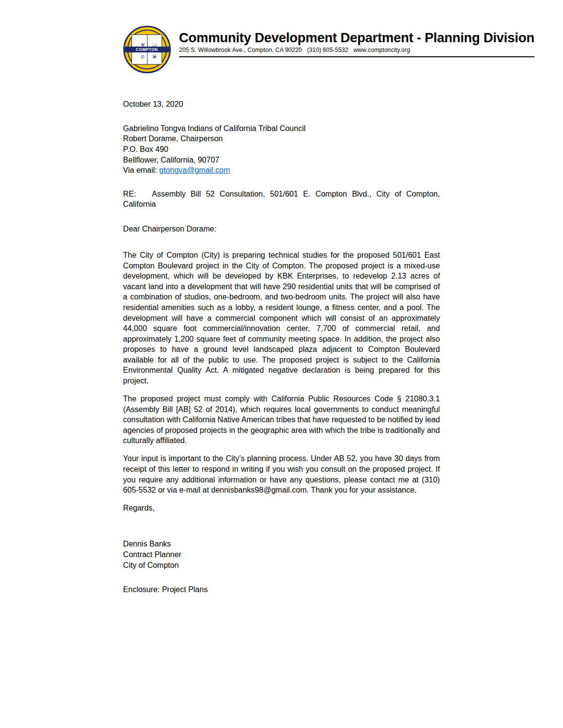⚒
📖
⚖
🏛
COMPTON
Community Development Department - Planning Division
205 S. Willowbrook Ave., Compton, CA 90220 (310) 605-5532 www.comptoncity.org
October 13, 2020
Gabrielino Tongva Indians of California Tribal Council
Robert Dorame, Chairperson
P.O. Box 490
Bellflower, California, 90707
Via email: gtongva@gmail.com
RE: Assembly Bill 52 Consultation, 501/601 E. Compton Blvd., City of Compton, California
Dear Chairperson Dorame:
The City of Compton (City) is preparing technical studies for the proposed 501/601 East Compton Boulevard project in the City of Compton. The proposed project is a mixed-use development, which will be developed by KBK Enterprises, to redevelop 2.13 acres of vacant land into a development that will have 290 residential units that will be comprised of a combination of studios, one-bedroom, and two-bedroom units. The project will also have residential amenities such as a lobby, a resident lounge, a fitness center, and a pool. The development will have a commercial component which will consist of an approximately 44,000 square foot commercial/innovation center, 7,700 of commercial retail, and approximately 1,200 square feet of community meeting space. In addition, the project also proposes to have a ground level landscaped plaza adjacent to Compton Boulevard available for all of the public to use. The proposed project is subject to the California Environmental Quality Act. A mitigated negative declaration is being prepared for this project.
The proposed project must comply with California Public Resources Code § 21080.3.1 (Assembly Bill [AB] 52 of 2014), which requires local governments to conduct meaningful consultation with California Native American tribes that have requested to be notified by lead agencies of proposed projects in the geographic area with which the tribe is traditionally and culturally affiliated.
Your input is important to the City’s planning process. Under AB 52, you have 30 days from receipt of this letter to respond in writing if you wish you consult on the proposed project. If you require any additional information or have any questions, please contact me at (310) 605-5532 or via e-mail at dennisbanks98@gmail.com. Thank you for your assistance.
Regards,
Dennis Banks
Contract Planner
City of Compton
Enclosure: Project Plans